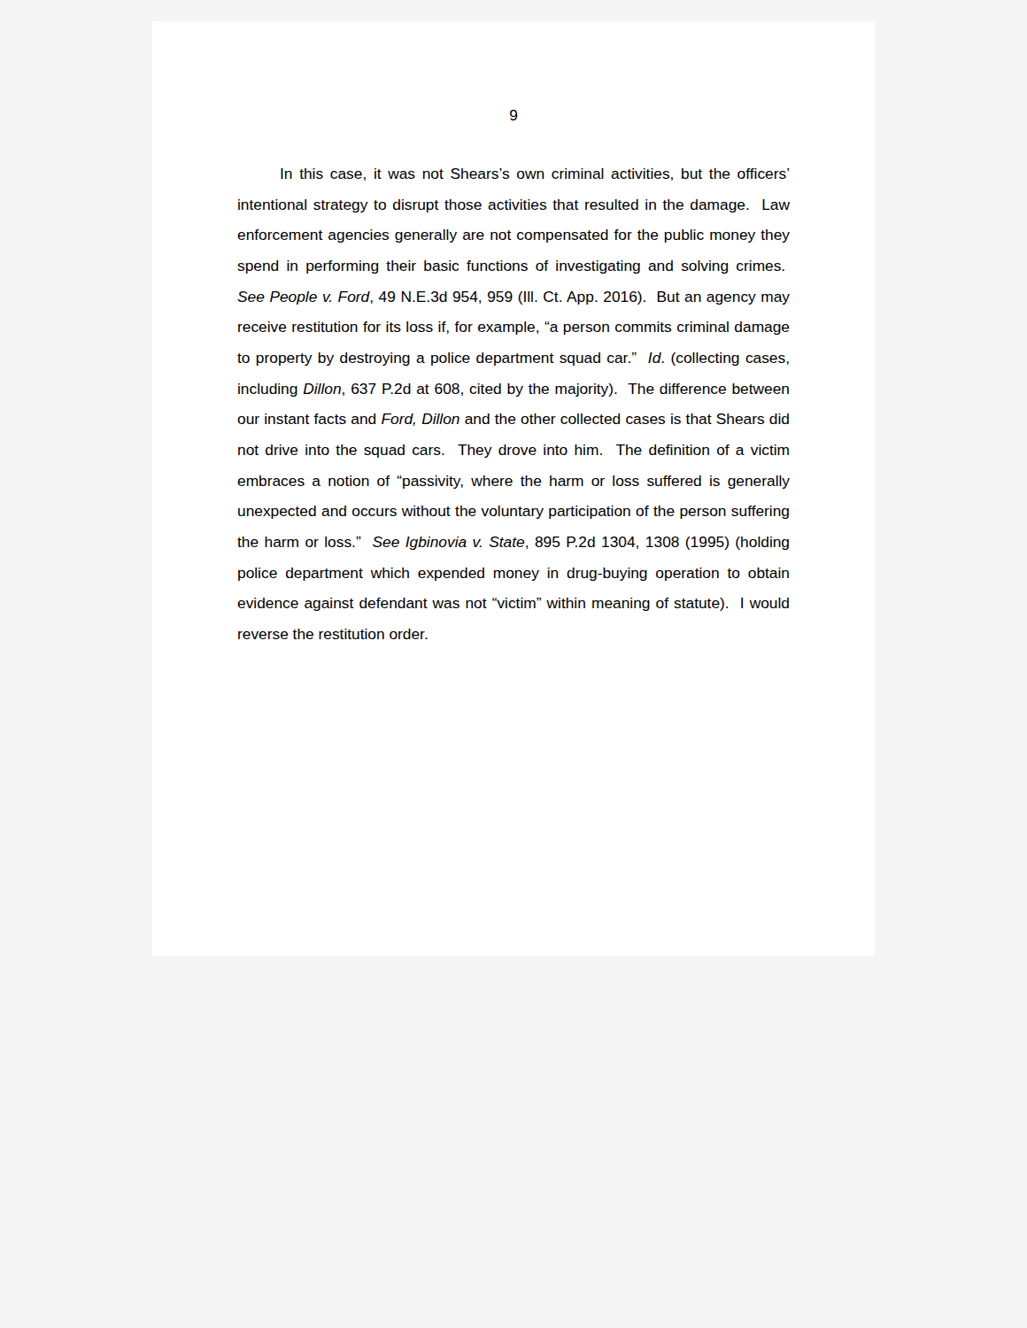9
In this case, it was not Shears’s own criminal activities, but the officers’ intentional strategy to disrupt those activities that resulted in the damage. Law enforcement agencies generally are not compensated for the public money they spend in performing their basic functions of investigating and solving crimes. See People v. Ford, 49 N.E.3d 954, 959 (Ill. Ct. App. 2016). But an agency may receive restitution for its loss if, for example, “a person commits criminal damage to property by destroying a police department squad car.” Id. (collecting cases, including Dillon, 637 P.2d at 608, cited by the majority). The difference between our instant facts and Ford, Dillon and the other collected cases is that Shears did not drive into the squad cars. They drove into him. The definition of a victim embraces a notion of “passivity, where the harm or loss suffered is generally unexpected and occurs without the voluntary participation of the person suffering the harm or loss.” See Igbinovia v. State, 895 P.2d 1304, 1308 (1995) (holding police department which expended money in drug-buying operation to obtain evidence against defendant was not “victim” within meaning of statute). I would reverse the restitution order.